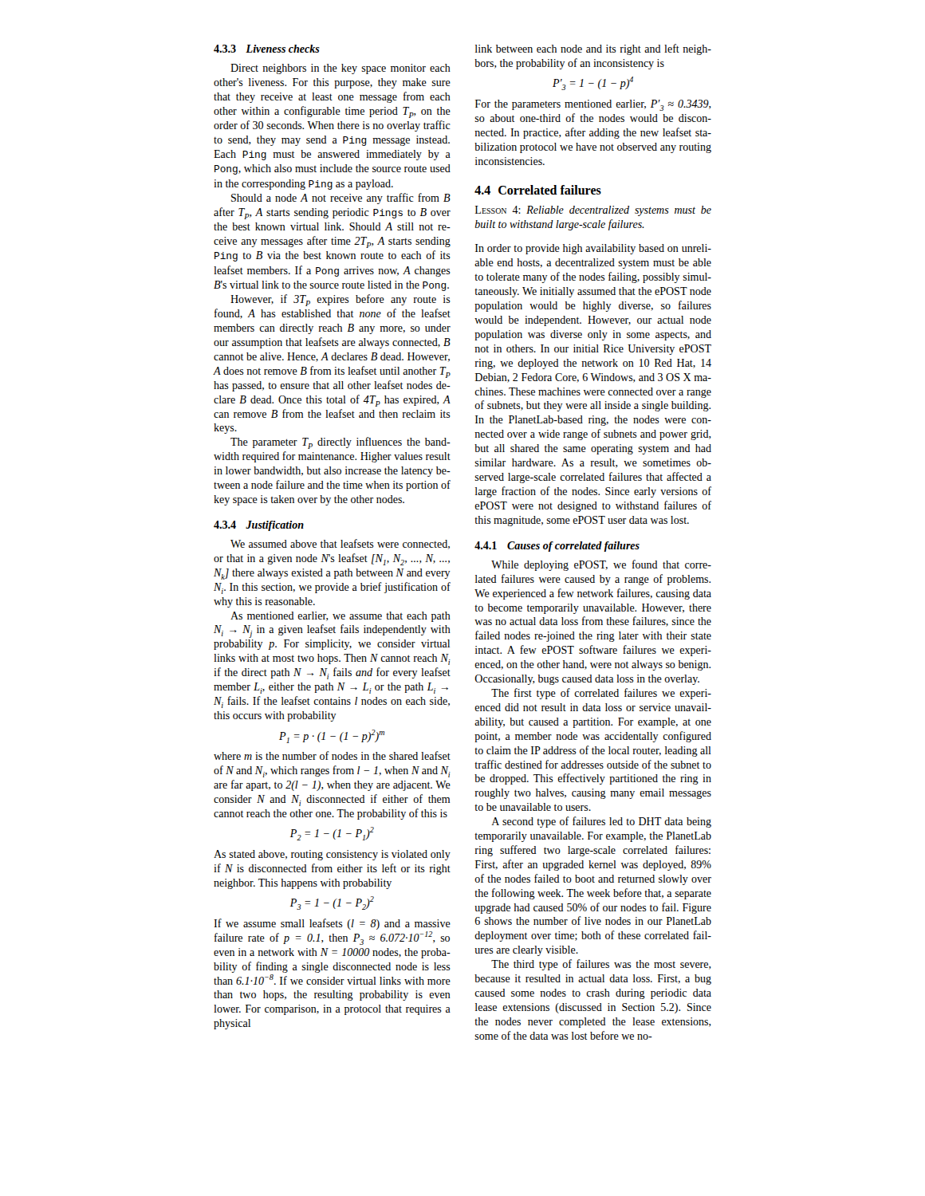4.3.3 Liveness checks
Direct neighbors in the key space monitor each other's liveness. For this purpose, they make sure that they receive at least one message from each other within a configurable time period TP, on the order of 30 seconds. When there is no overlay traffic to send, they may send a Ping message instead. Each Ping must be answered immediately by a Pong, which also must include the source route used in the corresponding Ping as a payload.
Should a node A not receive any traffic from B after TP, A starts sending periodic Pings to B over the best known virtual link. Should A still not receive any messages after time 2TP, A starts sending Ping to B via the best known route to each of its leafset members. If a Pong arrives now, A changes B's virtual link to the source route listed in the Pong.
However, if 3TP expires before any route is found, A has established that none of the leafset members can directly reach B any more, so under our assumption that leafsets are always connected, B cannot be alive. Hence, A declares B dead. However, A does not remove B from its leafset until another TP has passed, to ensure that all other leafset nodes declare B dead. Once this total of 4TP has expired, A can remove B from the leafset and then reclaim its keys.
The parameter TP directly influences the bandwidth required for maintenance. Higher values result in lower bandwidth, but also increase the latency between a node failure and the time when its portion of key space is taken over by the other nodes.
4.3.4 Justification
We assumed above that leafsets were connected, or that in a given node N's leafset [N1, N2, ..., N, ..., Nk] there always existed a path between N and every Ni. In this section, we provide a brief justification of why this is reasonable.
As mentioned earlier, we assume that each path Ni → Nj in a given leafset fails independently with probability p. For simplicity, we consider virtual links with at most two hops. Then N cannot reach Ni if the direct path N → Ni fails and for every leafset member Li, either the path N → Li or the path Li → Ni fails. If the leafset contains l nodes on each side, this occurs with probability
P1 = p · (1 − (1 − p)2)m
where m is the number of nodes in the shared leafset of N and Ni, which ranges from l − 1, when N and Ni are far apart, to 2(l − 1), when they are adjacent. We consider N and Ni disconnected if either of them cannot reach the other one. The probability of this is
P2 = 1 − (1 − P1)2
As stated above, routing consistency is violated only if N is disconnected from either its left or its right neighbor. This happens with probability
P3 = 1 − (1 − P2)2
If we assume small leafsets (l = 8) and a massive failure rate of p = 0.1, then P3 ≈ 6.072·10−12, so even in a network with N = 10000 nodes, the probability of finding a single disconnected node is less than 6.1·10−8. If we consider virtual links with more than two hops, the resulting probability is even lower. For comparison, in a protocol that requires a physical
link between each node and its right and left neighbors, the probability of an inconsistency is
P′3 = 1 − (1 − p)4
For the parameters mentioned earlier, P′3 ≈ 0.3439, so about one-third of the nodes would be disconnected. In practice, after adding the new leafset stabilization protocol we have not observed any routing inconsistencies.
4.4 Correlated failures
Lesson 4: Reliable decentralized systems must be built to withstand large-scale failures.
In order to provide high availability based on unreliable end hosts, a decentralized system must be able to tolerate many of the nodes failing, possibly simultaneously. We initially assumed that the ePOST node population would be highly diverse, so failures would be independent. However, our actual node population was diverse only in some aspects, and not in others. In our initial Rice University ePOST ring, we deployed the network on 10 Red Hat, 14 Debian, 2 Fedora Core, 6 Windows, and 3 OS X machines. These machines were connected over a range of subnets, but they were all inside a single building. In the PlanetLab-based ring, the nodes were connected over a wide range of subnets and power grid, but all shared the same operating system and had similar hardware. As a result, we sometimes observed large-scale correlated failures that affected a large fraction of the nodes. Since early versions of ePOST were not designed to withstand failures of this magnitude, some ePOST user data was lost.
4.4.1 Causes of correlated failures
While deploying ePOST, we found that correlated failures were caused by a range of problems. We experienced a few network failures, causing data to become temporarily unavailable. However, there was no actual data loss from these failures, since the failed nodes re-joined the ring later with their state intact. A few ePOST software failures we experienced, on the other hand, were not always so benign. Occasionally, bugs caused data loss in the overlay.
The first type of correlated failures we experienced did not result in data loss or service unavailability, but caused a partition. For example, at one point, a member node was accidentally configured to claim the IP address of the local router, leading all traffic destined for addresses outside of the subnet to be dropped. This effectively partitioned the ring in roughly two halves, causing many email messages to be unavailable to users.
A second type of failures led to DHT data being temporarily unavailable. For example, the PlanetLab ring suffered two large-scale correlated failures: First, after an upgraded kernel was deployed, 89% of the nodes failed to boot and returned slowly over the following week. The week before that, a separate upgrade had caused 50% of our nodes to fail. Figure 6 shows the number of live nodes in our PlanetLab deployment over time; both of these correlated failures are clearly visible.
The third type of failures was the most severe, because it resulted in actual data loss. First, a bug caused some nodes to crash during periodic data lease extensions (discussed in Section 5.2). Since the nodes never completed the lease extensions, some of the data was lost before we no-